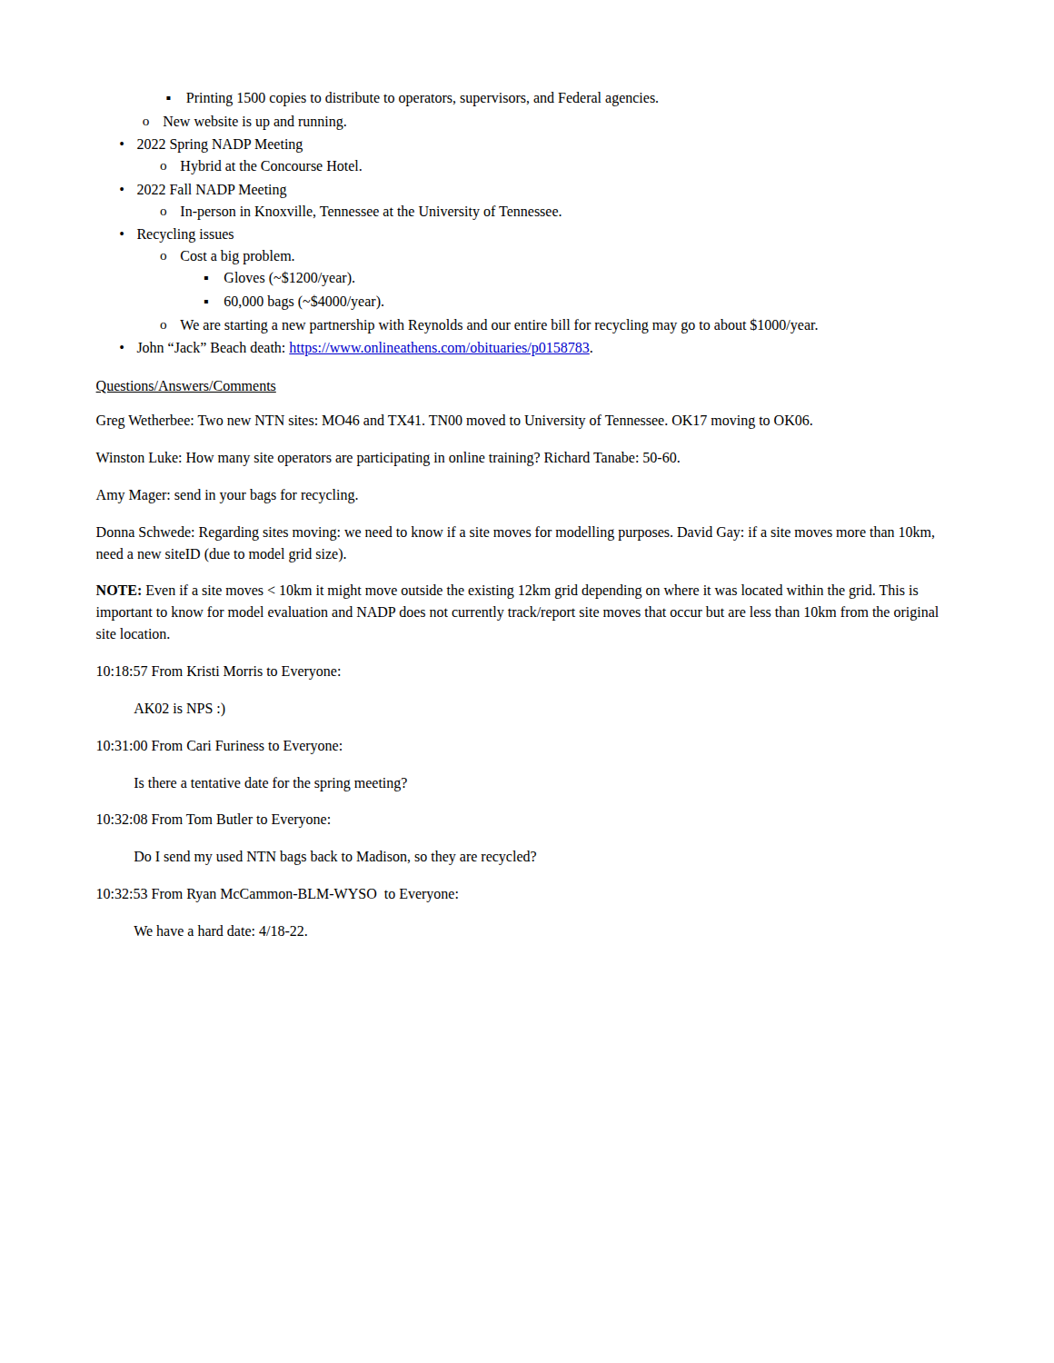Printing 1500 copies to distribute to operators, supervisors, and Federal agencies.
New website is up and running.
2022 Spring NADP Meeting
Hybrid at the Concourse Hotel.
2022 Fall NADP Meeting
In-person in Knoxville, Tennessee at the University of Tennessee.
Recycling issues
Cost a big problem.
Gloves (~$1200/year).
60,000 bags (~$4000/year).
We are starting a new partnership with Reynolds and our entire bill for recycling may go to about $1000/year.
John “Jack” Beach death: https://www.onlineathens.com/obituaries/p0158783.
Questions/Answers/Comments
Greg Wetherbee: Two new NTN sites: MO46 and TX41. TN00 moved to University of Tennessee. OK17 moving to OK06.
Winston Luke: How many site operators are participating in online training? Richard Tanabe: 50-60.
Amy Mager: send in your bags for recycling.
Donna Schwede: Regarding sites moving: we need to know if a site moves for modelling purposes. David Gay: if a site moves more than 10km, need a new siteID (due to model grid size).
NOTE: Even if a site moves < 10km it might move outside the existing 12km grid depending on where it was located within the grid. This is important to know for model evaluation and NADP does not currently track/report site moves that occur but are less than 10km from the original site location.
10:18:57 From Kristi Morris to Everyone:
AK02 is NPS :)
10:31:00 From Cari Furiness to Everyone:
Is there a tentative date for the spring meeting?
10:32:08 From Tom Butler to Everyone:
Do I send my used NTN bags back to Madison, so they are recycled?
10:32:53 From Ryan McCammon-BLM-WYSO to Everyone:
We have a hard date: 4/18-22.